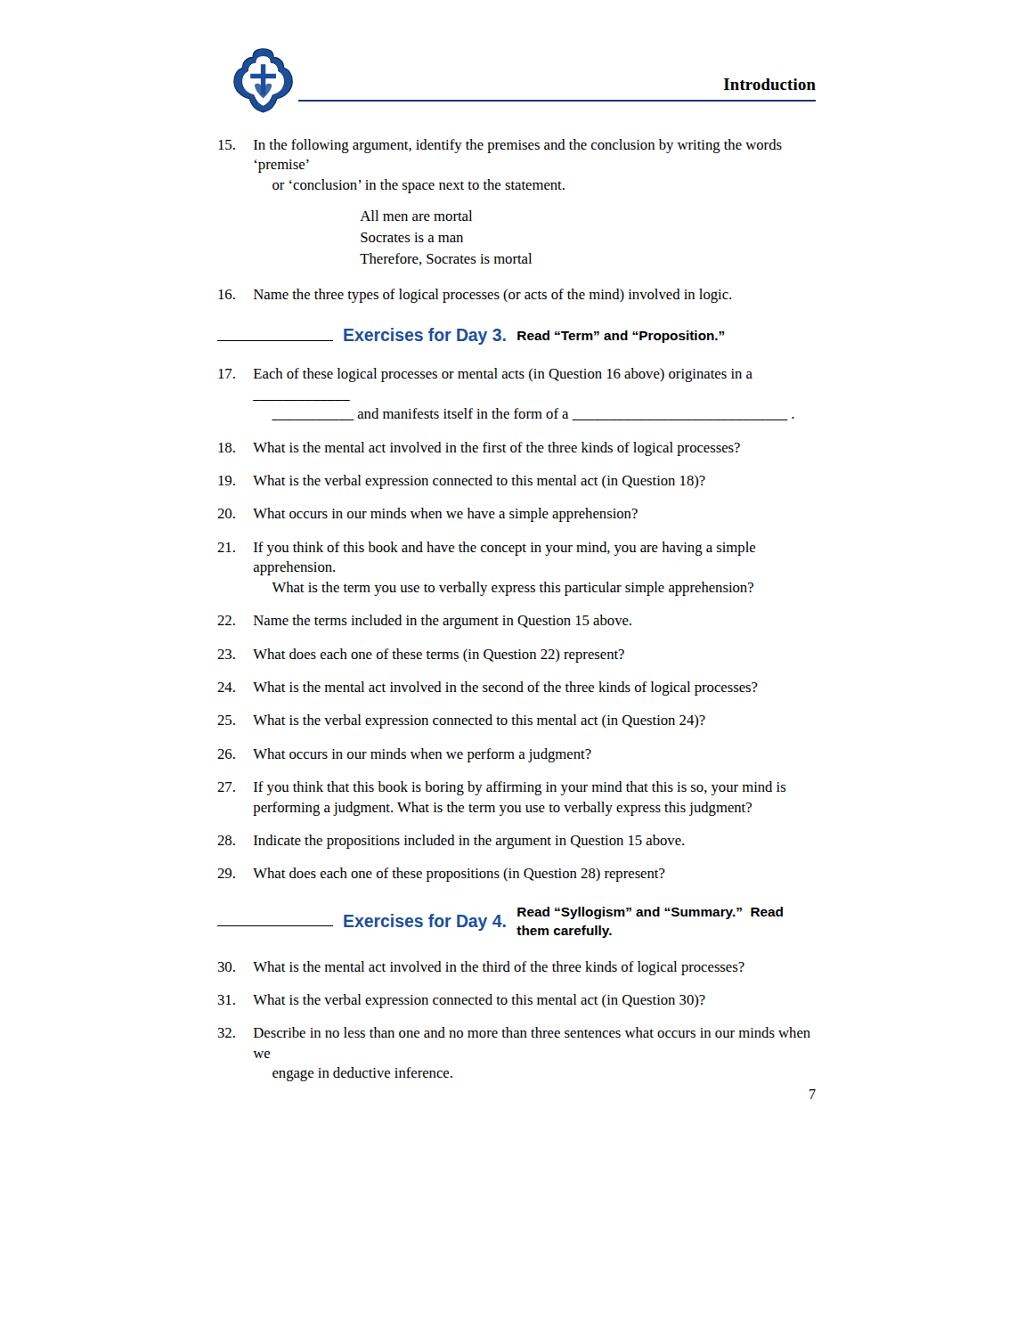Introduction
15. In the following argument, identify the premises and the conclusion by writing the words ‘premise’ or ‘conclusion’ in the space next to the statement.
All men are mortal
Socrates is a man
Therefore, Socrates is mortal
16. Name the three types of logical processes (or acts of the mind) involved in logic.
Exercises for Day 3. Read “Term” and “Proposition.”
17. Each of these logical processes or mental acts (in Question 16 above) originates in a _____________ ___________ and manifests itself in the form of a _____________________________ .
18. What is the mental act involved in the first of the three kinds of logical processes?
19. What is the verbal expression connected to this mental act (in Question 18)?
20. What occurs in our minds when we have a simple apprehension?
21. If you think of this book and have the concept in your mind, you are having a simple apprehension. What is the term you use to verbally express this particular simple apprehension?
22. Name the terms included in the argument in Question 15 above.
23. What does each one of these terms (in Question 22) represent?
24. What is the mental act involved in the second of the three kinds of logical processes?
25. What is the verbal expression connected to this mental act (in Question 24)?
26. What occurs in our minds when we perform a judgment?
27. If you think that this book is boring by affirming in your mind that this is so, your mind is performing a judgment. What is the term you use to verbally express this judgment?
28. Indicate the propositions included in the argument in Question 15 above.
29. What does each one of these propositions (in Question 28) represent?
Exercises for Day 4. Read “Syllogism” and “Summary.” Read them carefully.
30. What is the mental act involved in the third of the three kinds of logical processes?
31. What is the verbal expression connected to this mental act (in Question 30)?
32. Describe in no less than one and no more than three sentences what occurs in our minds when we engage in deductive inference.
7